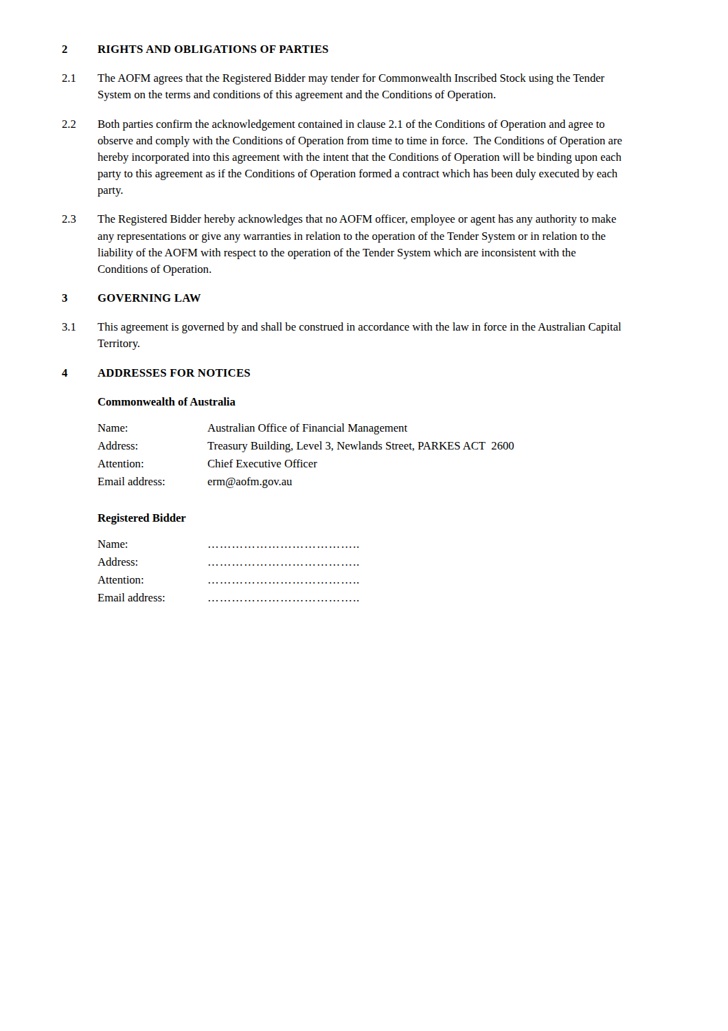2 RIGHTS AND OBLIGATIONS OF PARTIES
2.1 The AOFM agrees that the Registered Bidder may tender for Commonwealth Inscribed Stock using the Tender System on the terms and conditions of this agreement and the Conditions of Operation.
2.2 Both parties confirm the acknowledgement contained in clause 2.1 of the Conditions of Operation and agree to observe and comply with the Conditions of Operation from time to time in force. The Conditions of Operation are hereby incorporated into this agreement with the intent that the Conditions of Operation will be binding upon each party to this agreement as if the Conditions of Operation formed a contract which has been duly executed by each party.
2.3 The Registered Bidder hereby acknowledges that no AOFM officer, employee or agent has any authority to make any representations or give any warranties in relation to the operation of the Tender System or in relation to the liability of the AOFM with respect to the operation of the Tender System which are inconsistent with the Conditions of Operation.
3 GOVERNING LAW
3.1 This agreement is governed by and shall be construed in accordance with the law in force in the Australian Capital Territory.
4 ADDRESSES FOR NOTICES
Commonwealth of Australia
| Name: | Australian Office of Financial Management |
| Address: | Treasury Building, Level 3, Newlands Street, PARKES ACT 2600 |
| Attention: | Chief Executive Officer |
| Email address: | erm@aofm.gov.au |
Registered Bidder
| Name: | ……………………………….. |
| Address: | ……………………………….. |
| Attention: | ……………………………….. |
| Email address: | ……………………………….. |